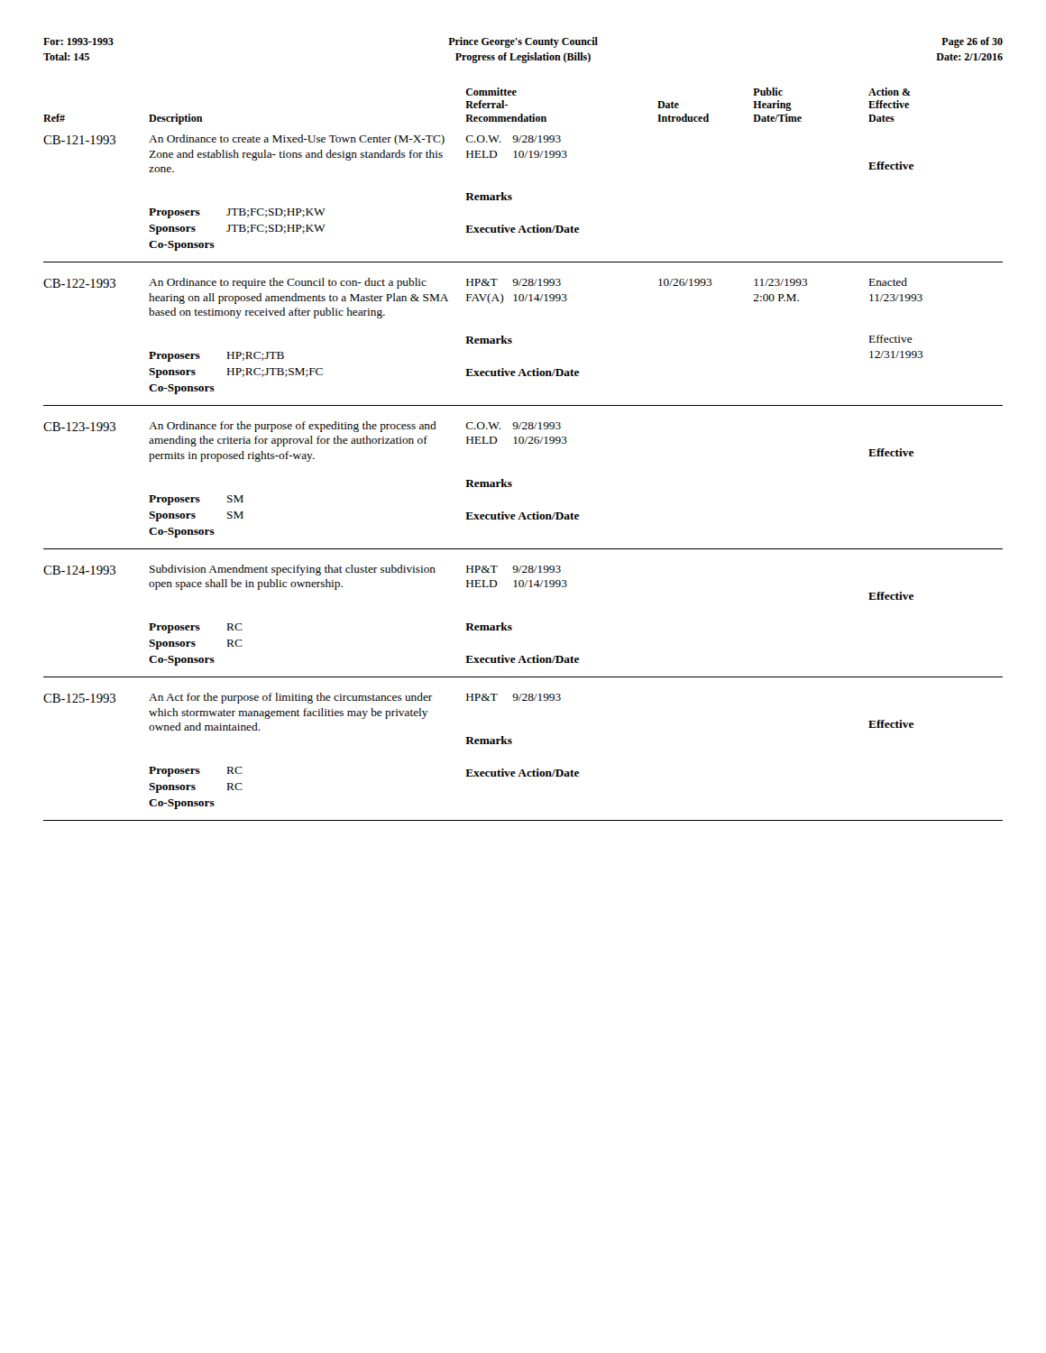For: 1993-1993
Total: 145
Prince George's County Council
Progress of Legislation (Bills)
Page 26 of 30
Date: 2/1/2016
| Ref# | Description | Committee Referral- Recommendation | Date Introduced | Public Hearing Date/Time | Action & Effective Dates |
| --- | --- | --- | --- | --- | --- |
| CB-121-1993 | An Ordinance to create a Mixed-Use Town Center (M-X-TC) Zone and establish regula- tions and design standards for this zone. Proposers JTB;FC;SD;HP;KW Sponsors JTB;FC;SD;HP;KW Co-Sponsors | C.O.W. 9/28/1993 HELD 10/19/1993 Remarks Executive Action/Date | | | Effective |
| CB-122-1993 | An Ordinance to require the Council to con- duct a public hearing on all proposed amendments to a Master Plan & SMA based on testimony received after public hearing. Proposers HP;RC;JTB Sponsors HP;RC;JTB;SM;FC Co-Sponsors | HP&T 9/28/1993 FAV(A) 10/14/1993 Remarks Executive Action/Date | 10/26/1993 | 11/23/1993 2:00 P.M. | Enacted 11/23/1993 Effective 12/31/1993 |
| CB-123-1993 | An Ordinance for the purpose of expediting the process and amending the criteria for approval for the authorization of permits in proposed rights-of-way. Proposers SM Sponsors SM Co-Sponsors | C.O.W. 9/28/1993 HELD 10/26/1993 Remarks Executive Action/Date | | | Effective |
| CB-124-1993 | Subdivision Amendment specifying that cluster subdivision open space shall be in public ownership. Proposers RC Sponsors RC Co-Sponsors | HP&T 9/28/1993 HELD 10/14/1993 Remarks Executive Action/Date | | | Effective |
| CB-125-1993 | An Act for the purpose of limiting the circumstances under which stormwater management facilities may be privately owned and maintained. Proposers RC Sponsors RC Co-Sponsors | HP&T 9/28/1993 Remarks Executive Action/Date | | | Effective |